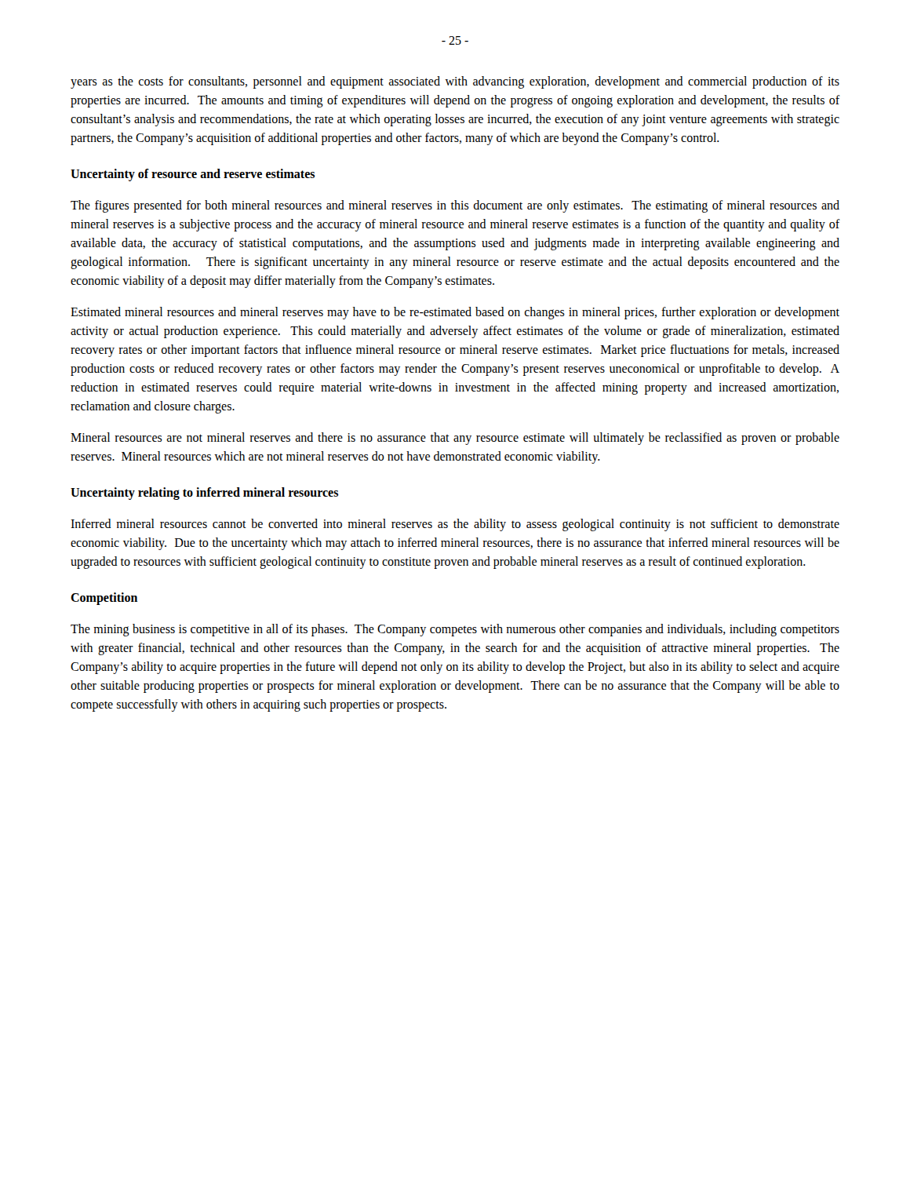- 25 -
years as the costs for consultants, personnel and equipment associated with advancing exploration, development and commercial production of its properties are incurred. The amounts and timing of expenditures will depend on the progress of ongoing exploration and development, the results of consultant’s analysis and recommendations, the rate at which operating losses are incurred, the execution of any joint venture agreements with strategic partners, the Company’s acquisition of additional properties and other factors, many of which are beyond the Company’s control.
Uncertainty of resource and reserve estimates
The figures presented for both mineral resources and mineral reserves in this document are only estimates. The estimating of mineral resources and mineral reserves is a subjective process and the accuracy of mineral resource and mineral reserve estimates is a function of the quantity and quality of available data, the accuracy of statistical computations, and the assumptions used and judgments made in interpreting available engineering and geological information. There is significant uncertainty in any mineral resource or reserve estimate and the actual deposits encountered and the economic viability of a deposit may differ materially from the Company’s estimates.
Estimated mineral resources and mineral reserves may have to be re-estimated based on changes in mineral prices, further exploration or development activity or actual production experience. This could materially and adversely affect estimates of the volume or grade of mineralization, estimated recovery rates or other important factors that influence mineral resource or mineral reserve estimates. Market price fluctuations for metals, increased production costs or reduced recovery rates or other factors may render the Company’s present reserves uneconomical or unprofitable to develop. A reduction in estimated reserves could require material write-downs in investment in the affected mining property and increased amortization, reclamation and closure charges.
Mineral resources are not mineral reserves and there is no assurance that any resource estimate will ultimately be reclassified as proven or probable reserves. Mineral resources which are not mineral reserves do not have demonstrated economic viability.
Uncertainty relating to inferred mineral resources
Inferred mineral resources cannot be converted into mineral reserves as the ability to assess geological continuity is not sufficient to demonstrate economic viability. Due to the uncertainty which may attach to inferred mineral resources, there is no assurance that inferred mineral resources will be upgraded to resources with sufficient geological continuity to constitute proven and probable mineral reserves as a result of continued exploration.
Competition
The mining business is competitive in all of its phases. The Company competes with numerous other companies and individuals, including competitors with greater financial, technical and other resources than the Company, in the search for and the acquisition of attractive mineral properties. The Company’s ability to acquire properties in the future will depend not only on its ability to develop the Project, but also in its ability to select and acquire other suitable producing properties or prospects for mineral exploration or development. There can be no assurance that the Company will be able to compete successfully with others in acquiring such properties or prospects.